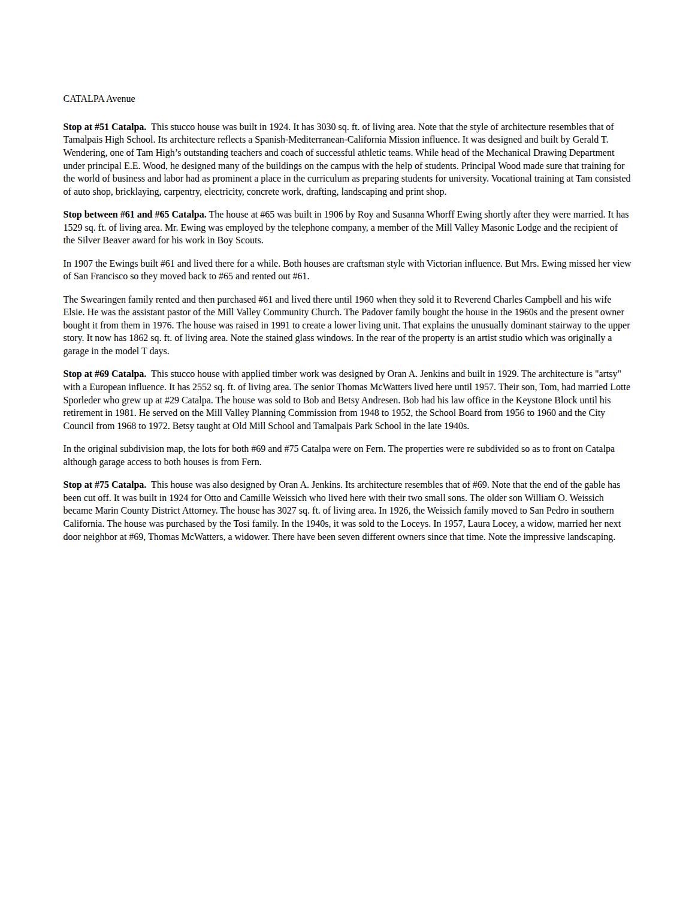CATALPA Avenue
Stop at #51 Catalpa. This stucco house was built in 1924. It has 3030 sq. ft. of living area. Note that the style of architecture resembles that of Tamalpais High School. Its architecture reflects a Spanish-Mediterranean-California Mission influence. It was designed and built by Gerald T. Wendering, one of Tam High’s outstanding teachers and coach of successful athletic teams. While head of the Mechanical Drawing Department under principal E.E. Wood, he designed many of the buildings on the campus with the help of students. Principal Wood made sure that training for the world of business and labor had as prominent a place in the curriculum as preparing students for university. Vocational training at Tam consisted of auto shop, bricklaying, carpentry, electricity, concrete work, drafting, landscaping and print shop.
Stop between #61 and #65 Catalpa. The house at #65 was built in 1906 by Roy and Susanna Whorff Ewing shortly after they were married. It has 1529 sq. ft. of living area. Mr. Ewing was employed by the telephone company, a member of the Mill Valley Masonic Lodge and the recipient of the Silver Beaver award for his work in Boy Scouts.
In 1907 the Ewings built #61 and lived there for a while. Both houses are craftsman style with Victorian influence. But Mrs. Ewing missed her view of San Francisco so they moved back to #65 and rented out #61.
The Swearingen family rented and then purchased #61 and lived there until 1960 when they sold it to Reverend Charles Campbell and his wife Elsie. He was the assistant pastor of the Mill Valley Community Church. The Padover family bought the house in the 1960s and the present owner bought it from them in 1976. The house was raised in 1991 to create a lower living unit. That explains the unusually dominant stairway to the upper story. It now has 1862 sq. ft. of living area. Note the stained glass windows. In the rear of the property is an artist studio which was originally a garage in the model T days.
Stop at #69 Catalpa. This stucco house with applied timber work was designed by Oran A. Jenkins and built in 1929. The architecture is "artsy" with a European influence. It has 2552 sq. ft. of living area. The senior Thomas McWatters lived here until 1957. Their son, Tom, had married Lotte Sporleder who grew up at #29 Catalpa. The house was sold to Bob and Betsy Andresen. Bob had his law office in the Keystone Block until his retirement in 1981. He served on the Mill Valley Planning Commission from 1948 to 1952, the School Board from 1956 to 1960 and the City Council from 1968 to 1972. Betsy taught at Old Mill School and Tamalpais Park School in the late 1940s.
In the original subdivision map, the lots for both #69 and #75 Catalpa were on Fern. The properties were re subdivided so as to front on Catalpa although garage access to both houses is from Fern.
Stop at #75 Catalpa. This house was also designed by Oran A. Jenkins. Its architecture resembles that of #69. Note that the end of the gable has been cut off. It was built in 1924 for Otto and Camille Weissich who lived here with their two small sons. The older son William O. Weissich became Marin County District Attorney. The house has 3027 sq. ft. of living area. In 1926, the Weissich family moved to San Pedro in southern California. The house was purchased by the Tosi family. In the 1940s, it was sold to the Loceys. In 1957, Laura Locey, a widow, married her next door neighbor at #69, Thomas McWatters, a widower. There have been seven different owners since that time. Note the impressive landscaping.